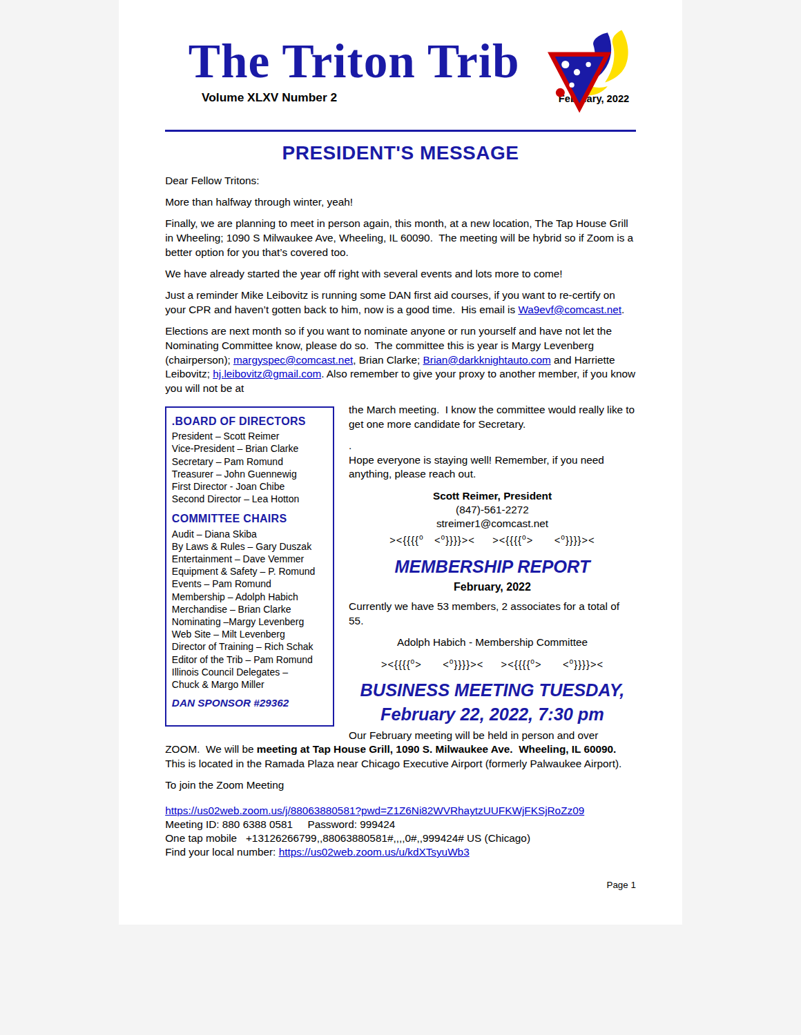The Triton Trib
Volume XLXV Number 2 February, 2022
PRESIDENT'S MESSAGE
Dear Fellow Tritons:
More than halfway through winter, yeah!
Finally, we are planning to meet in person again, this month, at a new location, The Tap House Grill in Wheeling; 1090 S Milwaukee Ave, Wheeling, IL 60090. The meeting will be hybrid so if Zoom is a better option for you that’s covered too.
We have already started the year off right with several events and lots more to come!
Just a reminder Mike Leibovitz is running some DAN first aid courses, if you want to re-certify on your CPR and haven’t gotten back to him, now is a good time. His email is Wa9evf@comcast.net.
Elections are next month so if you want to nominate anyone or run yourself and have not let the Nominating Committee know, please do so. The committee this is year is Margy Levenberg (chairperson); margyspec@comcast.net, Brian Clarke; Brian@darkknightauto.com and Harriette Leibovitz; hj.leibovitz@gmail.com. Also remember to give your proxy to another member, if you know you will not be at
.BOARD OF DIRECTORS
President – Scott Reimer
Vice-President – Brian Clarke
Secretary – Pam Romund
Treasurer – John Guennewig
First Director - Joan Chibe
Second Director – Lea Hotton
COMMITTEE CHAIRS
Audit – Diana Skiba
By Laws & Rules – Gary Duszak
Entertainment – Dave Vemmer
Equipment & Safety – P. Romund
Events – Pam Romund
Membership – Adolph Habich
Merchandise – Brian Clarke
Nominating –Margy Levenberg
Web Site – Milt Levenberg
Director of Training – Rich Schak
Editor of the Trib – Pam Romund
Illinois Council Delegates –
Chuck & Margo Miller
DAN SPONSOR #29362
the March meeting. I know the committee would really like to get one more candidate for Secretary.
.
Hope everyone is staying well! Remember, if you need anything, please reach out.
Scott Reimer, President
(847)-561-2272
streimer1@comcast.net
><{{{{o <o}}}}>< ><{{{{o> <o}}}}><
MEMBERSHIP REPORT
February, 2022
Currently we have 53 members, 2 associates for a total of 55.
Adolph Habich - Membership Committee
><{{{{o> <o}}}}>< ><{{{{o> <o}}}}><
BUSINESS MEETING TUESDAY,
February 22, 2022, 7:30 pm
Our February meeting will be held in person and over ZOOM. We will be meeting at Tap House Grill, 1090 S. Milwaukee Ave. Wheeling, IL 60090. This is located in the Ramada Plaza near Chicago Executive Airport (formerly Palwaukee Airport).
To join the Zoom Meeting
https://us02web.zoom.us/j/88063880581?pwd=Z1Z6Ni82WVRhaytzUUFKWjFKSjRoZz09
Meeting ID: 880 6388 0581 Password: 999424
One tap mobile +13126266799,,88063880581#,,,,0#,,999424# US (Chicago)
Find your local number: https://us02web.zoom.us/u/kdXTsyuWb3
Page 1